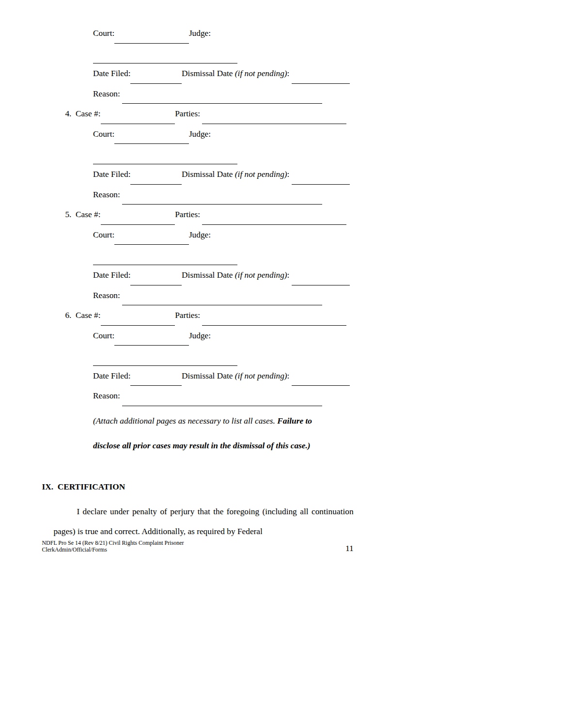Court: Judge:
Date Filed: Dismissal Date (if not pending):
Reason:
4. Case #: Parties:
Court: Judge:
Date Filed: Dismissal Date (if not pending):
Reason:
5. Case #: Parties:
Court: Judge:
Date Filed: Dismissal Date (if not pending):
Reason:
6. Case #: Parties:
Court: Judge:
Date Filed: Dismissal Date (if not pending):
Reason:
(Attach additional pages as necessary to list all cases. Failure to
disclose all prior cases may result in the dismissal of this case.)
IX. CERTIFICATION
I declare under penalty of perjury that the foregoing (including all continuation pages) is true and correct. Additionally, as required by Federal
NDFL Pro Se 14 (Rev 8/21) Civil Rights Complaint Prisoner
ClerkAdmin/Official/Forms
11